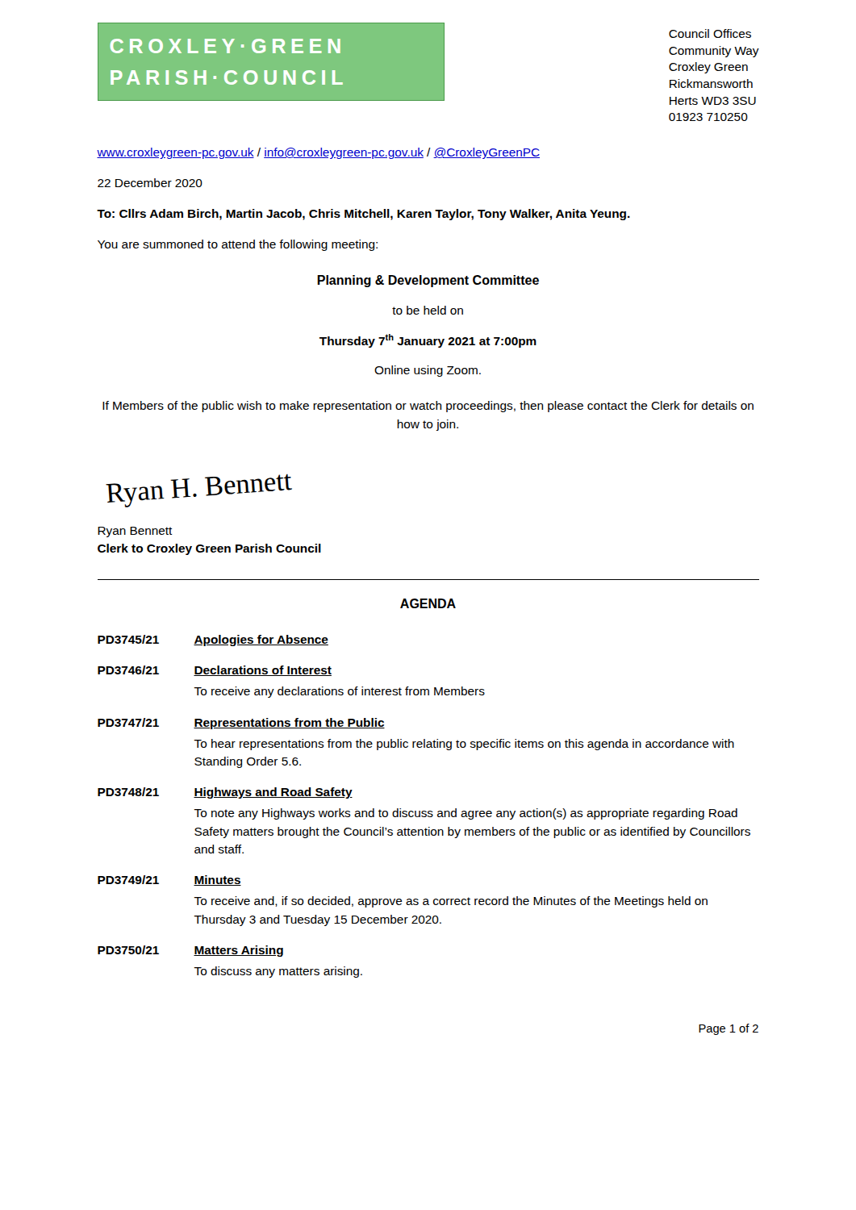CROXLEY·GREEN
PARISH·COUNCIL
Council Offices
Community Way
Croxley Green
Rickmansworth
Herts WD3 3SU
01923 710250
www.croxleygreen-pc.gov.uk / info@croxleygreen-pc.gov.uk / @CroxleyGreenPC
22 December 2020
To: Cllrs Adam Birch, Martin Jacob, Chris Mitchell, Karen Taylor, Tony Walker, Anita Yeung.
You are summoned to attend the following meeting:
Planning & Development Committee
to be held on
Thursday 7th January 2021 at 7:00pm
Online using Zoom.
If Members of the public wish to make representation or watch proceedings, then please contact the Clerk for details on how to join.
Ryan H. Bennett
Ryan Bennett
Clerk to Croxley Green Parish Council
AGENDA
| PD3745/21 | Apologies for Absence |
| PD3746/21 | Declarations of Interest To receive any declarations of interest from Members |
| PD3747/21 | Representations from the Public To hear representations from the public relating to specific items on this agenda in accordance with Standing Order 5.6. |
| PD3748/21 | Highways and Road Safety To note any Highways works and to discuss and agree any action(s) as appropriate regarding Road Safety matters brought the Council’s attention by members of the public or as identified by Councillors and staff. |
| PD3749/21 | Minutes To receive and, if so decided, approve as a correct record the Minutes of the Meetings held on Thursday 3 and Tuesday 15 December 2020. |
| PD3750/21 | Matters Arising To discuss any matters arising. |
Page 1 of 2